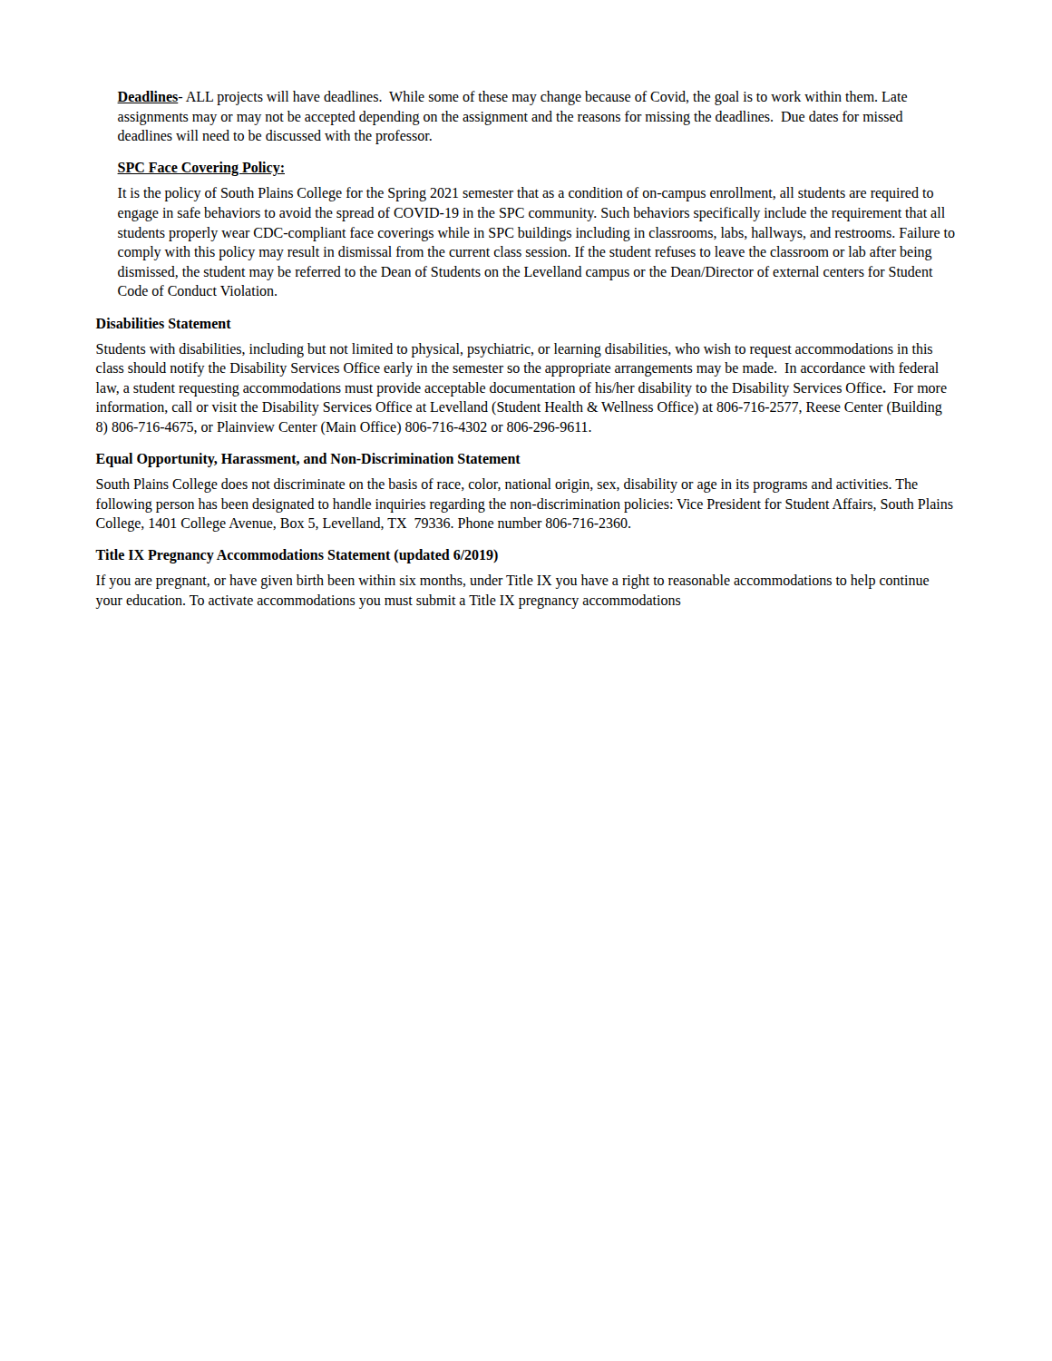Deadlines- ALL projects will have deadlines. While some of these may change because of Covid, the goal is to work within them. Late assignments may or may not be accepted depending on the assignment and the reasons for missing the deadlines. Due dates for missed deadlines will need to be discussed with the professor.
SPC Face Covering Policy:
It is the policy of South Plains College for the Spring 2021 semester that as a condition of on-campus enrollment, all students are required to engage in safe behaviors to avoid the spread of COVID-19 in the SPC community. Such behaviors specifically include the requirement that all students properly wear CDC-compliant face coverings while in SPC buildings including in classrooms, labs, hallways, and restrooms. Failure to comply with this policy may result in dismissal from the current class session. If the student refuses to leave the classroom or lab after being dismissed, the student may be referred to the Dean of Students on the Levelland campus or the Dean/Director of external centers for Student Code of Conduct Violation.
Disabilities Statement
Students with disabilities, including but not limited to physical, psychiatric, or learning disabilities, who wish to request accommodations in this class should notify the Disability Services Office early in the semester so the appropriate arrangements may be made. In accordance with federal law, a student requesting accommodations must provide acceptable documentation of his/her disability to the Disability Services Office. For more information, call or visit the Disability Services Office at Levelland (Student Health & Wellness Office) at 806-716-2577, Reese Center (Building 8) 806-716-4675, or Plainview Center (Main Office) 806-716-4302 or 806-296-9611.
Equal Opportunity, Harassment, and Non-Discrimination Statement
South Plains College does not discriminate on the basis of race, color, national origin, sex, disability or age in its programs and activities. The following person has been designated to handle inquiries regarding the non-discrimination policies: Vice President for Student Affairs, South Plains College, 1401 College Avenue, Box 5, Levelland, TX 79336. Phone number 806-716-2360.
Title IX Pregnancy Accommodations Statement (updated 6/2019)
If you are pregnant, or have given birth been within six months, under Title IX you have a right to reasonable accommodations to help continue your education. To activate accommodations you must submit a Title IX pregnancy accommodations